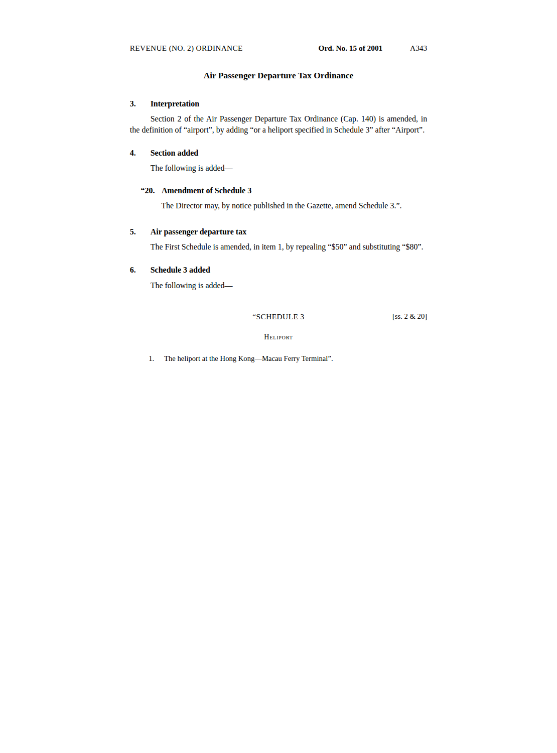REVENUE (NO. 2) ORDINANCE Ord. No. 15 of 2001 A343
Air Passenger Departure Tax Ordinance
3. Interpretation
Section 2 of the Air Passenger Departure Tax Ordinance (Cap. 140) is amended, in the definition of “airport”, by adding “or a heliport specified in Schedule 3” after “Airport”.
4. Section added
The following is added—
“20. Amendment of Schedule 3
The Director may, by notice published in the Gazette, amend Schedule 3.”.
5. Air passenger departure tax
The First Schedule is amended, in item 1, by repealing “$50” and substituting “$80”.
6. Schedule 3 added
The following is added—
“SCHEDULE 3 [ss. 2 & 20]
Heliport
1. The heliport at the Hong Kong—Macau Ferry Terminal”.